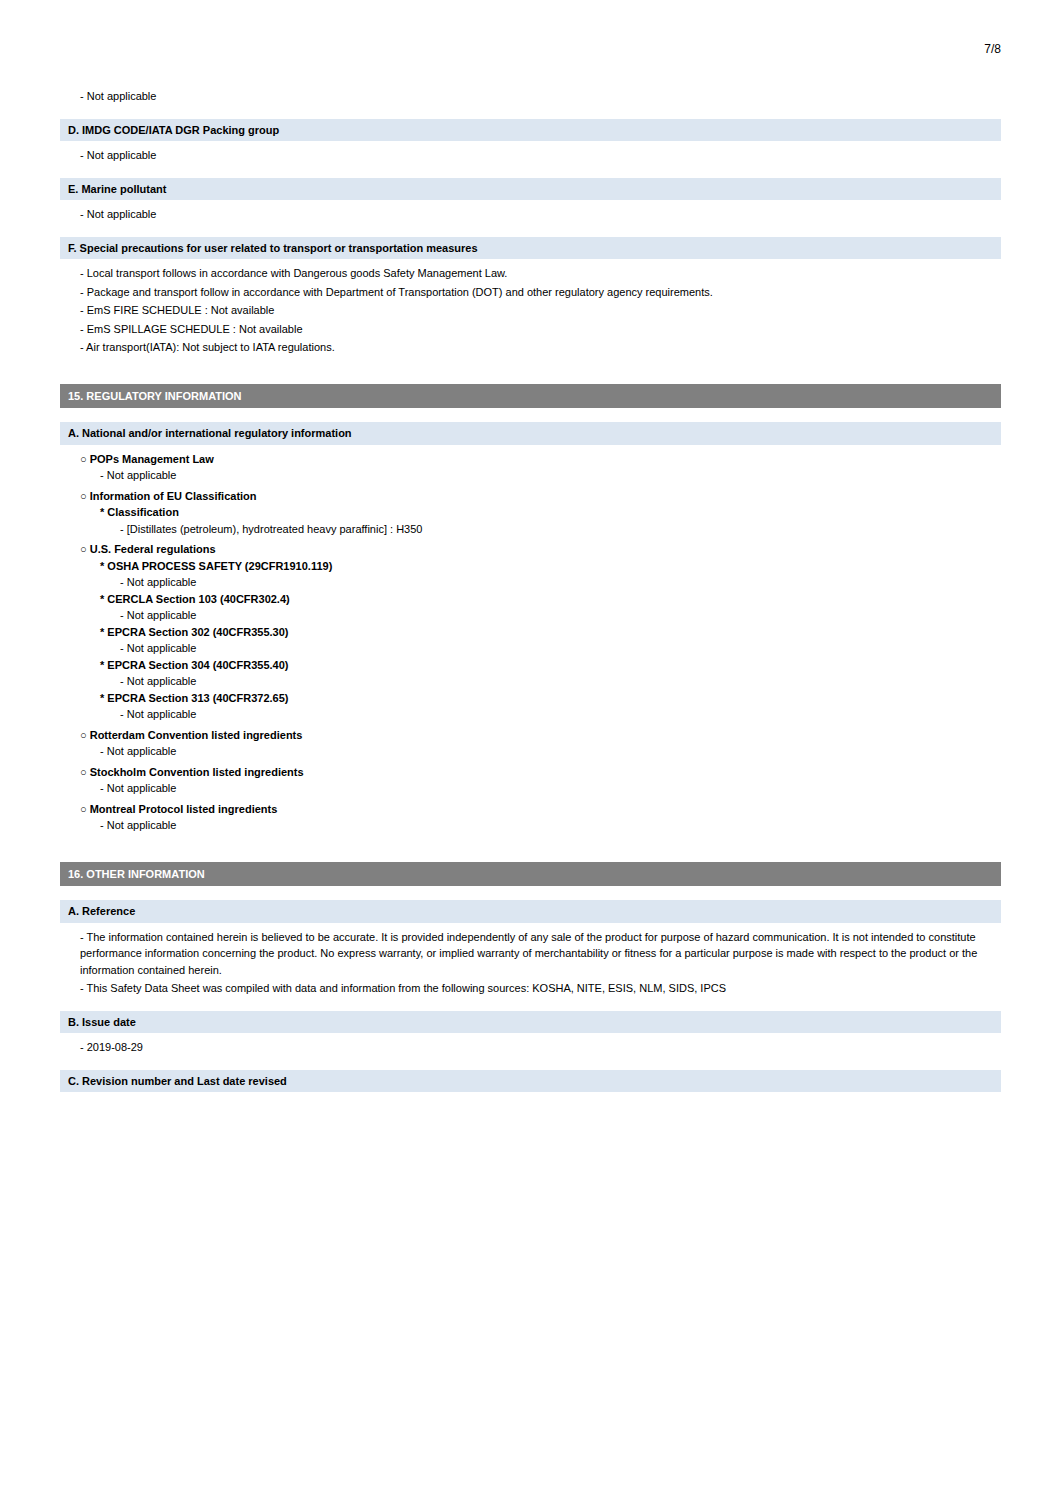7/8
- Not applicable
D. IMDG CODE/IATA DGR Packing group
- Not applicable
E. Marine pollutant
- Not applicable
F. Special precautions for user related to transport or transportation measures
- Local transport follows in accordance with Dangerous goods Safety Management Law.
- Package and transport follow in accordance with Department of Transportation (DOT) and other regulatory agency requirements.
- EmS FIRE SCHEDULE : Not available
- EmS SPILLAGE SCHEDULE : Not available
- Air transport(IATA): Not subject to IATA regulations.
15. REGULATORY INFORMATION
A. National and/or international regulatory information
○ POPs Management Law
- Not applicable
○ Information of EU Classification
* Classification
- [Distillates (petroleum), hydrotreated heavy paraffinic] : H350
○ U.S. Federal regulations
* OSHA PROCESS SAFETY (29CFR1910.119)
- Not applicable
* CERCLA Section 103 (40CFR302.4)
- Not applicable
* EPCRA Section 302 (40CFR355.30)
- Not applicable
* EPCRA Section 304 (40CFR355.40)
- Not applicable
* EPCRA Section 313 (40CFR372.65)
- Not applicable
○ Rotterdam Convention listed ingredients
- Not applicable
○ Stockholm Convention listed ingredients
- Not applicable
○ Montreal Protocol listed ingredients
- Not applicable
16. OTHER INFORMATION
A. Reference
- The information contained herein is believed to be accurate. It is provided independently of any sale of the product for purpose of hazard communication. It is not intended to constitute performance information concerning the product. No express warranty, or implied warranty of merchantability or fitness for a particular purpose is made with respect to the product or the information contained herein.
- This Safety Data Sheet was compiled with data and information from the following sources: KOSHA, NITE, ESIS, NLM, SIDS, IPCS
B. Issue date
- 2019-08-29
C. Revision number and Last date revised